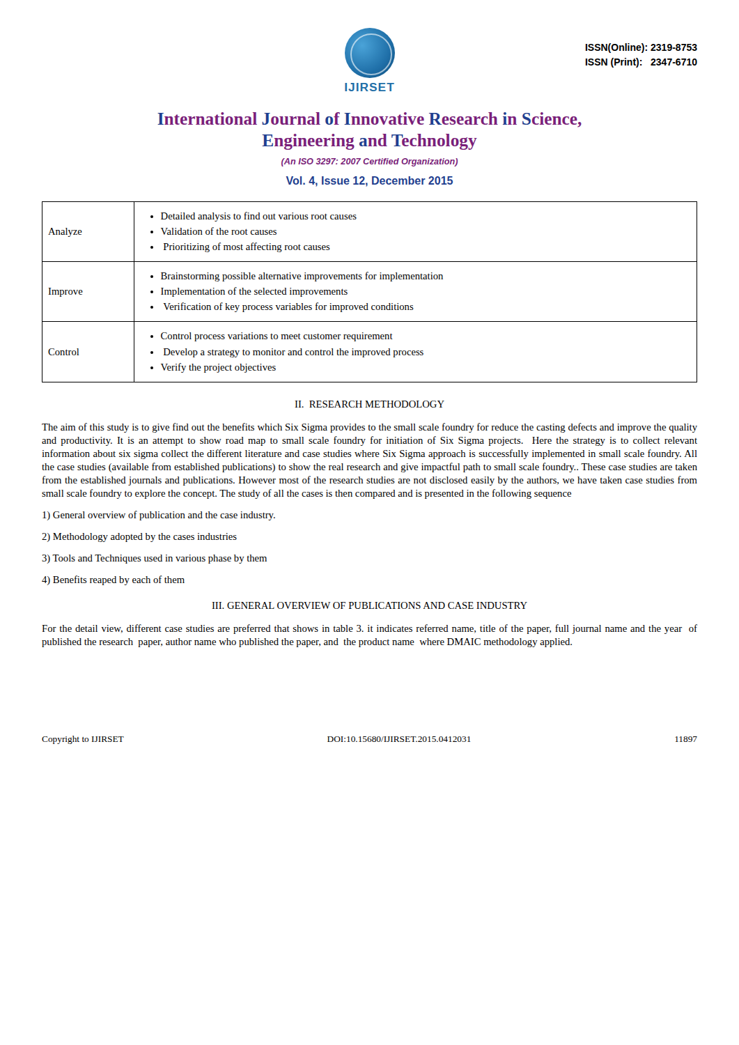ISSN(Online): 2319-8753
ISSN (Print): 2347-6710
IJIRSET
International Journal of Innovative Research in Science,
Engineering and Technology
(An ISO 3297: 2007 Certified Organization)
Vol. 4, Issue 12, December 2015
| Analyze | Detailed analysis to find out various root causes Validation of the root causes Prioritizing of most affecting root causes |
| Improve | Brainstorming possible alternative improvements for implementation Implementation of the selected improvements Verification of key process variables for improved conditions |
| Control | Control process variations to meet customer requirement Develop a strategy to monitor and control the improved process Verify the project objectives |
II. RESEARCH METHODOLOGY
The aim of this study is to give find out the benefits which Six Sigma provides to the small scale foundry for reduce the casting defects and improve the quality and productivity. It is an attempt to show road map to small scale foundry for initiation of Six Sigma projects. Here the strategy is to collect relevant information about six sigma collect the different literature and case studies where Six Sigma approach is successfully implemented in small scale foundry. All the case studies (available from established publications) to show the real research and give impactful path to small scale foundry.. These case studies are taken from the established journals and publications. However most of the research studies are not disclosed easily by the authors, we have taken case studies from small scale foundry to explore the concept. The study of all the cases is then compared and is presented in the following sequence
1) General overview of publication and the case industry.
2) Methodology adopted by the cases industries
3) Tools and Techniques used in various phase by them
4) Benefits reaped by each of them
III. GENERAL OVERVIEW OF PUBLICATIONS AND CASE INDUSTRY
For the detail view, different case studies are preferred that shows in table 3. it indicates referred name, title of the paper, full journal name and the year of published the research paper, author name who published the paper, and the product name where DMAIC methodology applied.
Copyright to IJIRSET
DOI:10.15680/IJIRSET.2015.0412031
11897